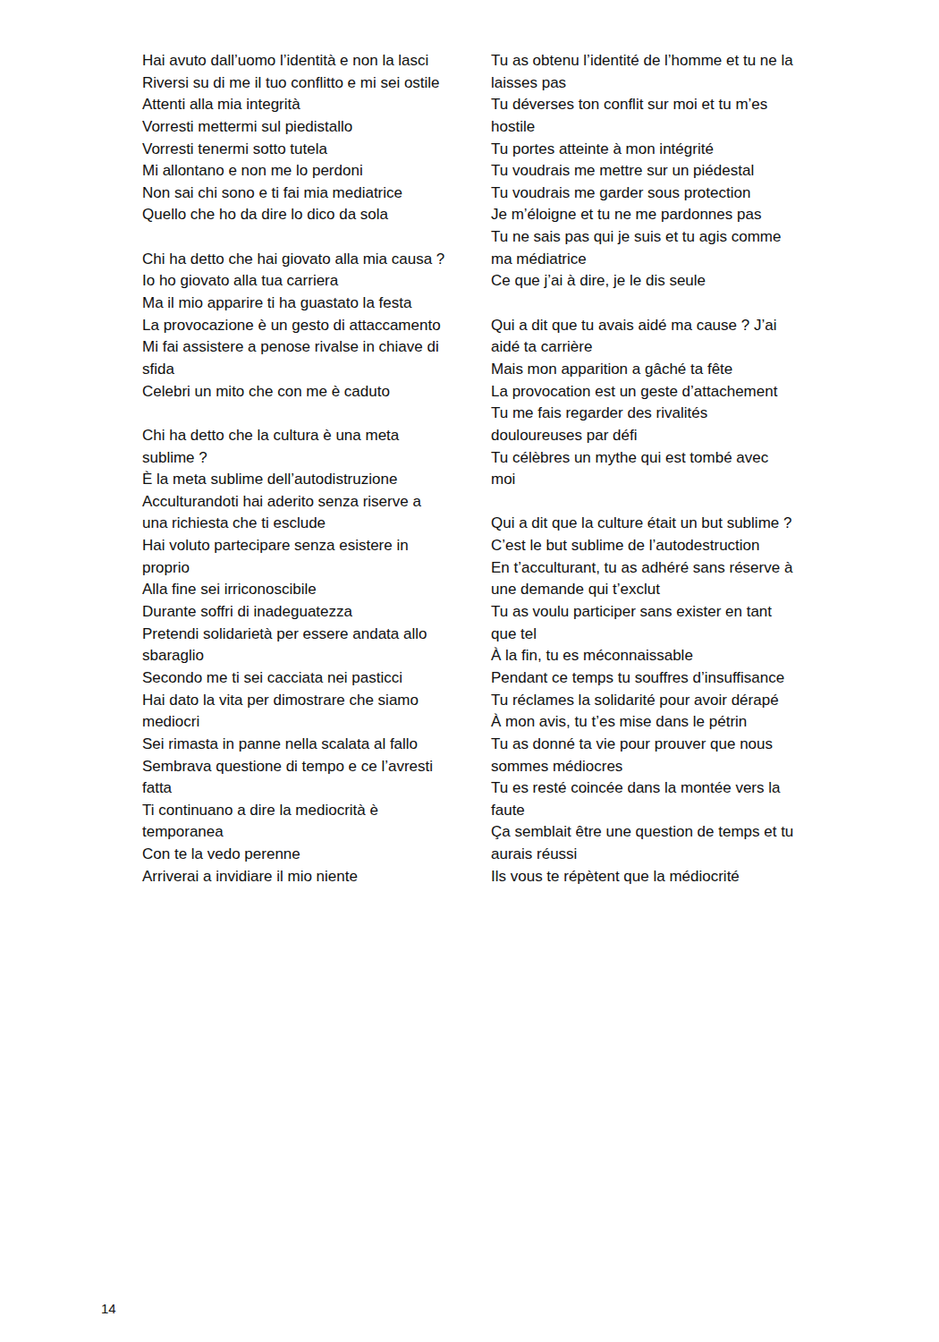Hai avuto dall’uomo l’identità e non la lasci Riversi su di me il tuo conflitto e mi sei ostile
Attenti alla mia integrità
Vorresti mettermi sul piedistallo
Vorresti tenermi sotto tutela
Mi allontano e non me lo perdoni
Non sai chi sono e ti fai mia mediatrice Quello che ho da dire lo dico da sola
Chi ha detto che hai giovato alla mia causa ? Io ho giovato alla tua carriera
Ma il mio apparire ti ha guastato la festa
La provocazione è un gesto di attaccamento Mi fai assistere a penose rivalse in chiave di sfida
Celebri un mito che con me è caduto
Chi ha detto che la cultura è una meta sublime ?
È la meta sublime dell’autodistruzione
Acculturandoti hai aderito senza riserve a una richiesta che ti esclude
Hai voluto partecipare senza esistere in proprio
Alla fine sei irriconoscibile
Durante soffri di inadeguatezza
Pretendi solidarietà per essere andata allo sbaraglio
Secondo me ti sei cacciata nei pasticci
Hai dato la vita per dimostrare che siamo mediocri
Sei rimasta in panne nella scalata al fallo
Sembrava questione di tempo e ce l’avresti fatta
Ti continuano a dire la mediocrità è temporanea
Con te la vedo perenne
Arriverai a invidiare il mio niente
Tu as obtenu l’identité de l’homme et tu ne la laisses pas
Tu déverses ton conflit sur moi et tu m’es hostile
Tu portes atteinte à mon intégrité
Tu voudrais me mettre sur un piédestal
Tu voudrais me garder sous protection
Je m’éloigne et tu ne me pardonnes pas
Tu ne sais pas qui je suis et tu agis comme ma médiatrice
Ce que j’ai à dire, je le dis seule
Qui a dit que tu avais aidé ma cause ? J’ai aidé ta carrière
Mais mon apparition a gâché ta fête
La provocation est un geste d’attachement
Tu me fais regarder des rivalités douloureuses par défi
Tu célèbres un mythe qui est tombé avec moi
Qui a dit que la culture était un but sublime ?
C’est le but sublime de l’autodestruction
En t’acculturant, tu as adhéré sans réserve à une demande qui t’exclut
Tu as voulu participer sans exister en tant que tel
À la fin, tu es méconnaissable
Pendant ce temps tu souffres d’insuffisance
Tu réclames la solidarité pour avoir dérapé
À mon avis, tu t’es mise dans le pétrin
Tu as donné ta vie pour prouver que nous sommes médiocres
Tu es resté coincée dans la montée vers la faute
Ça semblait être une question de temps et tu aurais réussi
Ils vous te répètent que la médiocrité
14